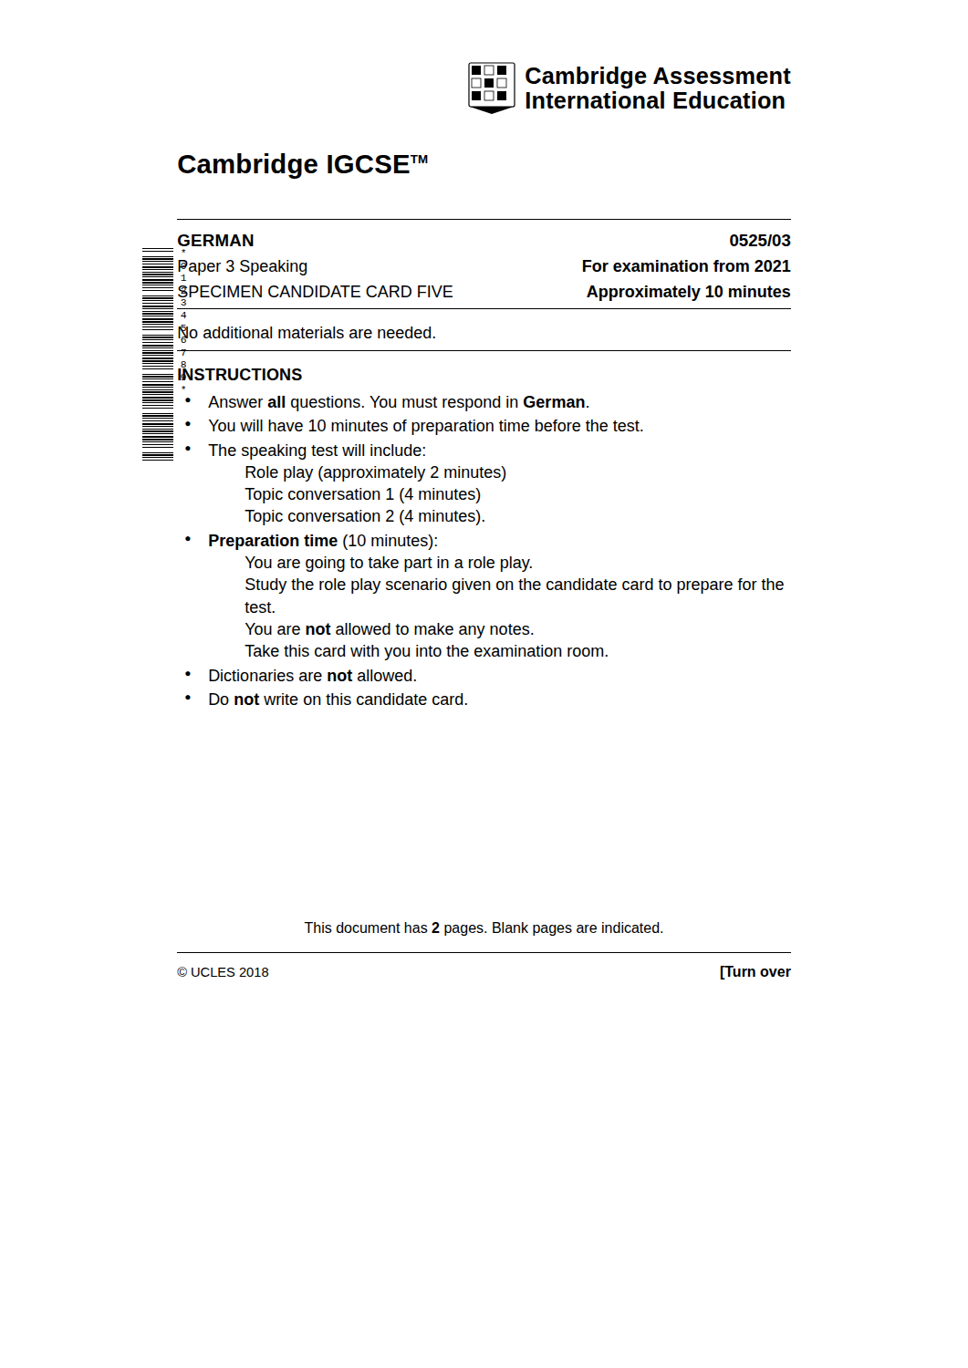Cambridge Assessment
International Education
Cambridge IGCSETM
GERMAN
0525/03
Paper 3 Speaking
For examination from 2021
SPECIMEN CANDIDATE CARD FIVE
Approximately 10 minutes
No additional materials are needed.
INSTRUCTIONS
Answer all questions. You must respond in German.
You will have 10 minutes of preparation time before the test.
The speaking test will include:
Role play (approximately 2 minutes)
Topic conversation 1 (4 minutes)
Topic conversation 2 (4 minutes).
Preparation time (10 minutes):
You are going to take part in a role play.
Study the role play scenario given on the candidate card to prepare for the test.
You are not allowed to make any notes.
Take this card with you into the examination room.
Dictionaries are not allowed.
Do not write on this candidate card.
*0123456789*
This document has 2 pages. Blank pages are indicated.
© UCLES 2018
[Turn over